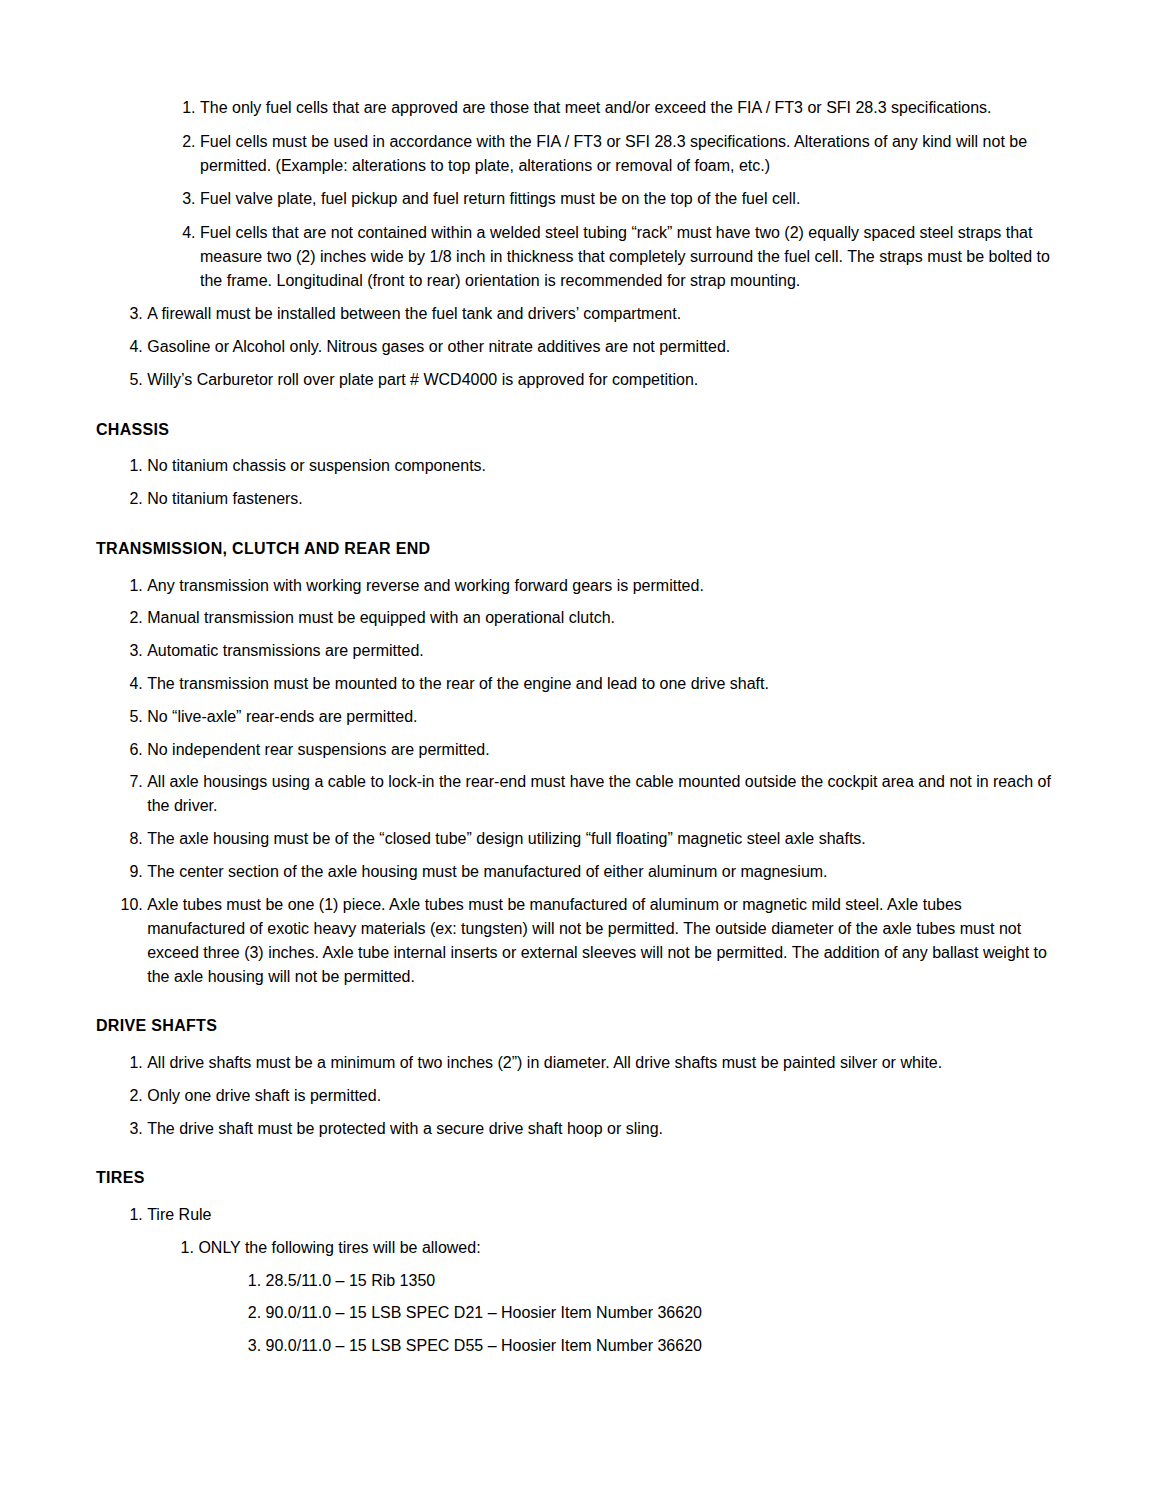The only fuel cells that are approved are those that meet and/or exceed the FIA / FT3 or SFI 28.3 specifications.
Fuel cells must be used in accordance with the FIA / FT3 or SFI 28.3 specifications. Alterations of any kind will not be permitted. (Example: alterations to top plate, alterations or removal of foam, etc.)
Fuel valve plate, fuel pickup and fuel return fittings must be on the top of the fuel cell.
Fuel cells that are not contained within a welded steel tubing “rack” must have two (2) equally spaced steel straps that measure two (2) inches wide by 1/8 inch in thickness that completely surround the fuel cell. The straps must be bolted to the frame. Longitudinal (front to rear) orientation is recommended for strap mounting.
A firewall must be installed between the fuel tank and drivers’ compartment.
Gasoline or Alcohol only. Nitrous gases or other nitrate additives are not permitted.
Willy’s Carburetor roll over plate part # WCD4000 is approved for competition.
CHASSIS
No titanium chassis or suspension components.
No titanium fasteners.
TRANSMISSION, CLUTCH AND REAR END
Any transmission with working reverse and working forward gears is permitted.
Manual transmission must be equipped with an operational clutch.
Automatic transmissions are permitted.
The transmission must be mounted to the rear of the engine and lead to one drive shaft.
No “live-axle” rear-ends are permitted.
No independent rear suspensions are permitted.
All axle housings using a cable to lock-in the rear-end must have the cable mounted outside the cockpit area and not in reach of the driver.
The axle housing must be of the “closed tube” design utilizing “full floating” magnetic steel axle shafts.
The center section of the axle housing must be manufactured of either aluminum or magnesium.
Axle tubes must be one (1) piece. Axle tubes must be manufactured of aluminum or magnetic mild steel. Axle tubes manufactured of exotic heavy materials (ex: tungsten) will not be permitted. The outside diameter of the axle tubes must not exceed three (3) inches. Axle tube internal inserts or external sleeves will not be permitted. The addition of any ballast weight to the axle housing will not be permitted.
DRIVE SHAFTS
All drive shafts must be a minimum of two inches (2”) in diameter. All drive shafts must be painted silver or white.
Only one drive shaft is permitted.
The drive shaft must be protected with a secure drive shaft hoop or sling.
TIRES
Tire Rule
ONLY the following tires will be allowed:
28.5/11.0 – 15 Rib 1350
90.0/11.0 – 15 LSB SPEC D21 – Hoosier Item Number 36620
90.0/11.0 – 15 LSB SPEC D55 – Hoosier Item Number 36620